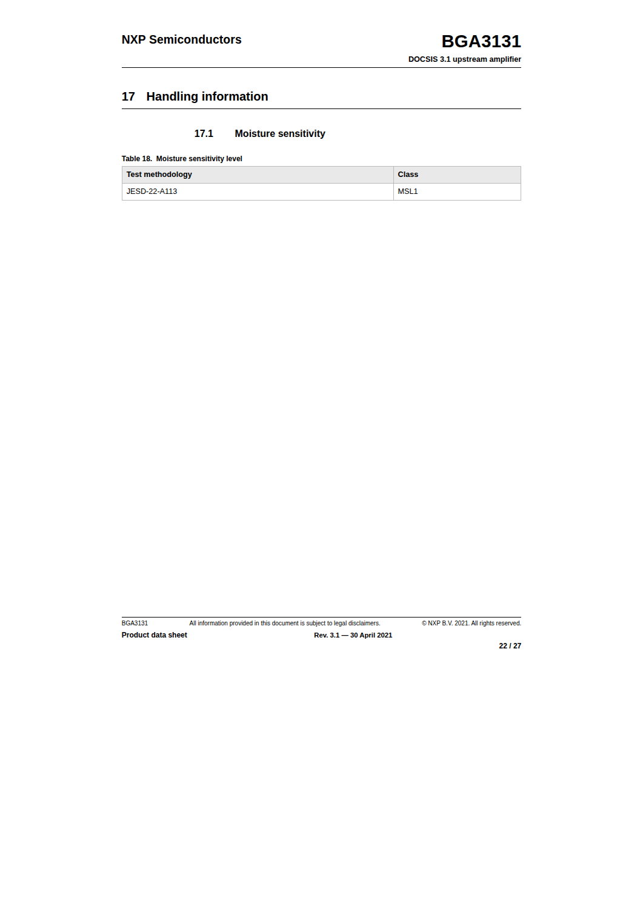NXP Semiconductors
BGA3131
DOCSIS 3.1 upstream amplifier
17 Handling information
17.1 Moisture sensitivity
Table 18. Moisture sensitivity level
| Test methodology | Class |
| --- | --- |
| JESD-22-A113 | MSL1 |
BGA3131
All information provided in this document is subject to legal disclaimers.
© NXP B.V. 2021. All rights reserved.
Product data sheet
Rev. 3.1 — 30 April 2021
22 / 27